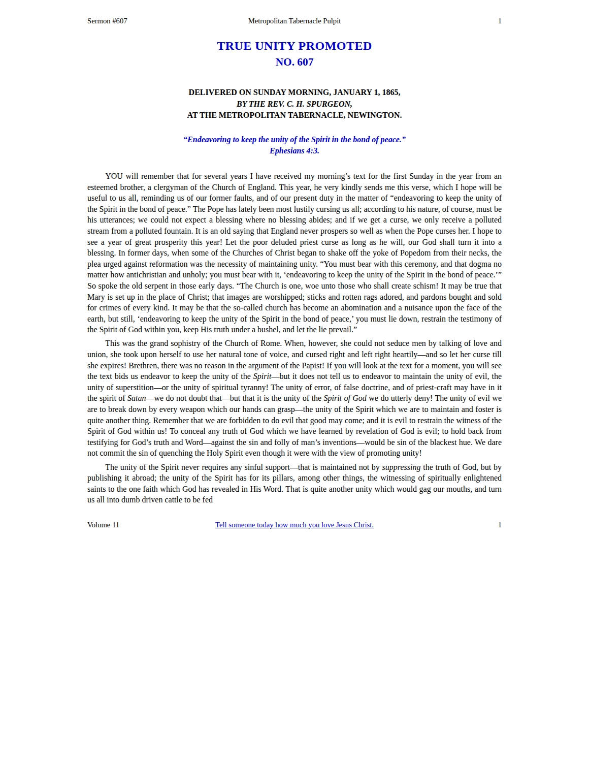Sermon #607
Metropolitan Tabernacle Pulpit
1
TRUE UNITY PROMOTED
NO. 607
DELIVERED ON SUNDAY MORNING, JANUARY 1, 1865,
BY THE REV. C. H. SPURGEON,
AT THE METROPOLITAN TABERNACLE, NEWINGTON.
“Endeavoring to keep the unity of the Spirit in the bond of peace.” Ephesians 4:3.
YOU will remember that for several years I have received my morning’s text for the first Sunday in the year from an esteemed brother, a clergyman of the Church of England. This year, he very kindly sends me this verse, which I hope will be useful to us all, reminding us of our former faults, and of our present duty in the matter of “endeavoring to keep the unity of the Spirit in the bond of peace.” The Pope has lately been most lustily cursing us all; according to his nature, of course, must be his utterances; we could not expect a blessing where no blessing abides; and if we get a curse, we only receive a polluted stream from a polluted fountain. It is an old saying that England never prospers so well as when the Pope curses her. I hope to see a year of great prosperity this year! Let the poor deluded priest curse as long as he will, our God shall turn it into a blessing. In former days, when some of the Churches of Christ began to shake off the yoke of Popedom from their necks, the plea urged against reformation was the necessity of maintaining unity. “You must bear with this ceremony, and that dogma no matter how antichristian and unholy; you must bear with it, ‘endeavoring to keep the unity of the Spirit in the bond of peace.’” So spoke the old serpent in those early days. “The Church is one, woe unto those who shall create schism! It may be true that Mary is set up in the place of Christ; that images are worshipped; sticks and rotten rags adored, and pardons bought and sold for crimes of every kind. It may be that the so-called church has become an abomination and a nuisance upon the face of the earth, but still, ‘endeavoring to keep the unity of the Spirit in the bond of peace,’ you must lie down, restrain the testimony of the Spirit of God within you, keep His truth under a bushel, and let the lie prevail.”
This was the grand sophistry of the Church of Rome. When, however, she could not seduce men by talking of love and union, she took upon herself to use her natural tone of voice, and cursed right and left right heartily—and so let her curse till she expires! Brethren, there was no reason in the argument of the Papist! If you will look at the text for a moment, you will see the text bids us endeavor to keep the unity of the Spirit—but it does not tell us to endeavor to maintain the unity of evil, the unity of superstition—or the unity of spiritual tyranny! The unity of error, of false doctrine, and of priest-craft may have in it the spirit of Satan—we do not doubt that—but that it is the unity of the Spirit of God we do utterly deny! The unity of evil we are to break down by every weapon which our hands can grasp—the unity of the Spirit which we are to maintain and foster is quite another thing. Remember that we are forbidden to do evil that good may come; and it is evil to restrain the witness of the Spirit of God within us! To conceal any truth of God which we have learned by revelation of God is evil; to hold back from testifying for God’s truth and Word—against the sin and folly of man’s inventions—would be sin of the blackest hue. We dare not commit the sin of quenching the Holy Spirit even though it were with the view of promoting unity!
The unity of the Spirit never requires any sinful support—that is maintained not by suppressing the truth of God, but by publishing it abroad; the unity of the Spirit has for its pillars, among other things, the witnessing of spiritually enlightened saints to the one faith which God has revealed in His Word. That is quite another unity which would gag our mouths, and turn us all into dumb driven cattle to be fed
Volume 11
Tell someone today how much you love Jesus Christ.
1